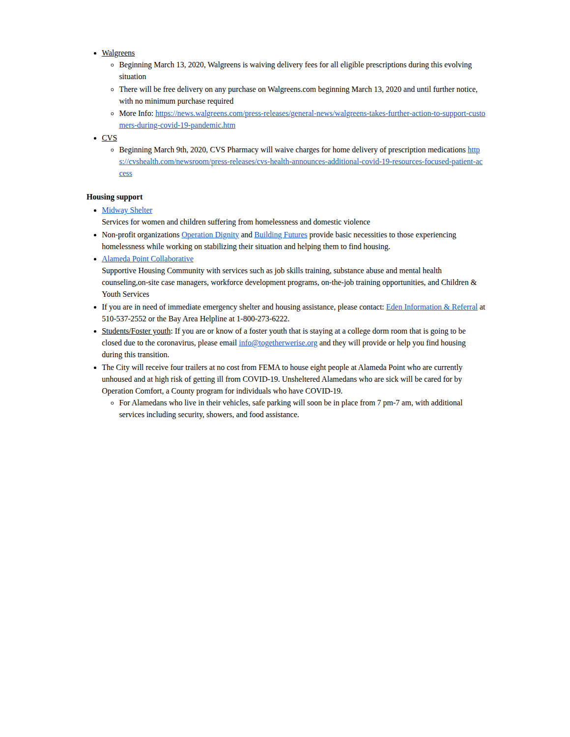Walgreens
Beginning March 13, 2020, Walgreens is waiving delivery fees for all eligible prescriptions during this evolving situation
There will be free delivery on any purchase on Walgreens.com beginning March 13, 2020 and until further notice, with no minimum purchase required
More Info: https://news.walgreens.com/press-releases/general-news/walgreens-takes-further-action-to-support-customers-during-covid-19-pandemic.htm
CVS
Beginning March 9th, 2020, CVS Pharmacy will waive charges for home delivery of prescription medications https://cvshealth.com/newsroom/press-releases/cvs-health-announces-additional-covid-19-resources-focused-patient-access
Housing support
Midway Shelter
Services for women and children suffering from homelessness and domestic violence
Non-profit organizations Operation Dignity and Building Futures provide basic necessities to those experiencing homelessness while working on stabilizing their situation and helping them to find housing.
Alameda Point Collaborative
Supportive Housing Community with services such as job skills training, substance abuse and mental health counseling,on-site case managers, workforce development programs, on-the-job training opportunities, and Children & Youth Services
If you are in need of immediate emergency shelter and housing assistance, please contact: Eden Information & Referral at 510-537-2552 or the Bay Area Helpline at 1-800-273-6222.
Students/Foster youth: If you are or know of a foster youth that is staying at a college dorm room that is going to be closed due to the coronavirus, please email info@togetherwerise.org and they will provide or help you find housing during this transition.
The City will receive four trailers at no cost from FEMA to house eight people at Alameda Point who are currently unhoused and at high risk of getting ill from COVID-19. Unsheltered Alamedans who are sick will be cared for by Operation Comfort, a County program for individuals who have COVID-19.
For Alamedans who live in their vehicles, safe parking will soon be in place from 7 pm-7 am, with additional services including security, showers, and food assistance.